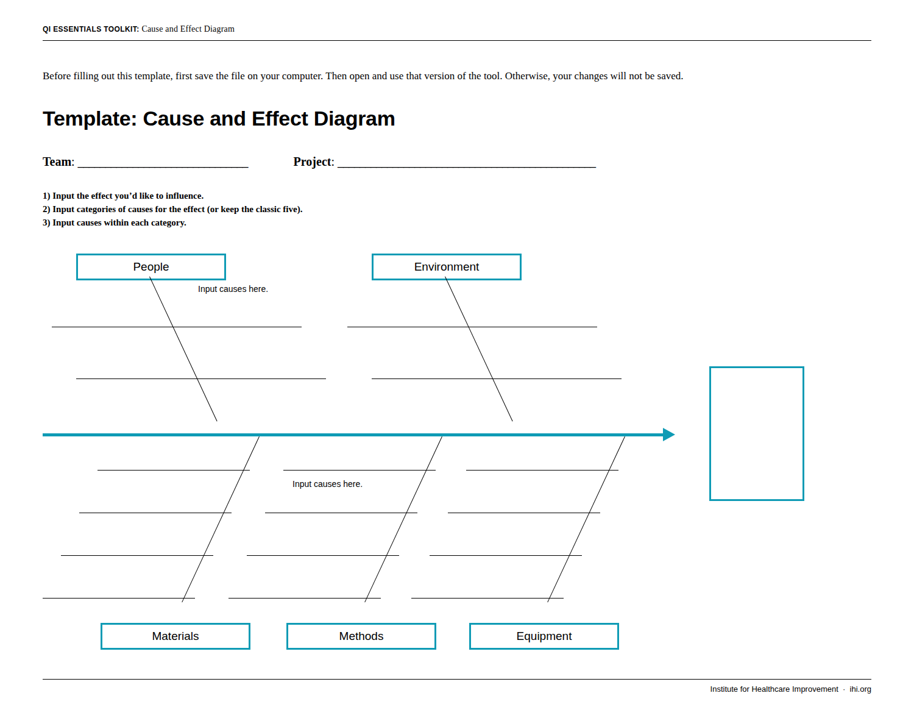QI ESSENTIALS TOOLKIT: Cause and Effect Diagram
Before filling out this template, first save the file on your computer. Then open and use that version of the tool. Otherwise, your changes will not be saved.
Template: Cause and Effect Diagram
Team: _______________________________ Project: _______________________________________________
1) Input the effect you’d like to influence.
2) Input categories of causes for the effect (or keep the classic five).
3) Input causes within each category.
People
Environment
Materials
Methods
Equipment
Input causes here.
Input causes here.
Institute for Healthcare Improvement · ihi.org